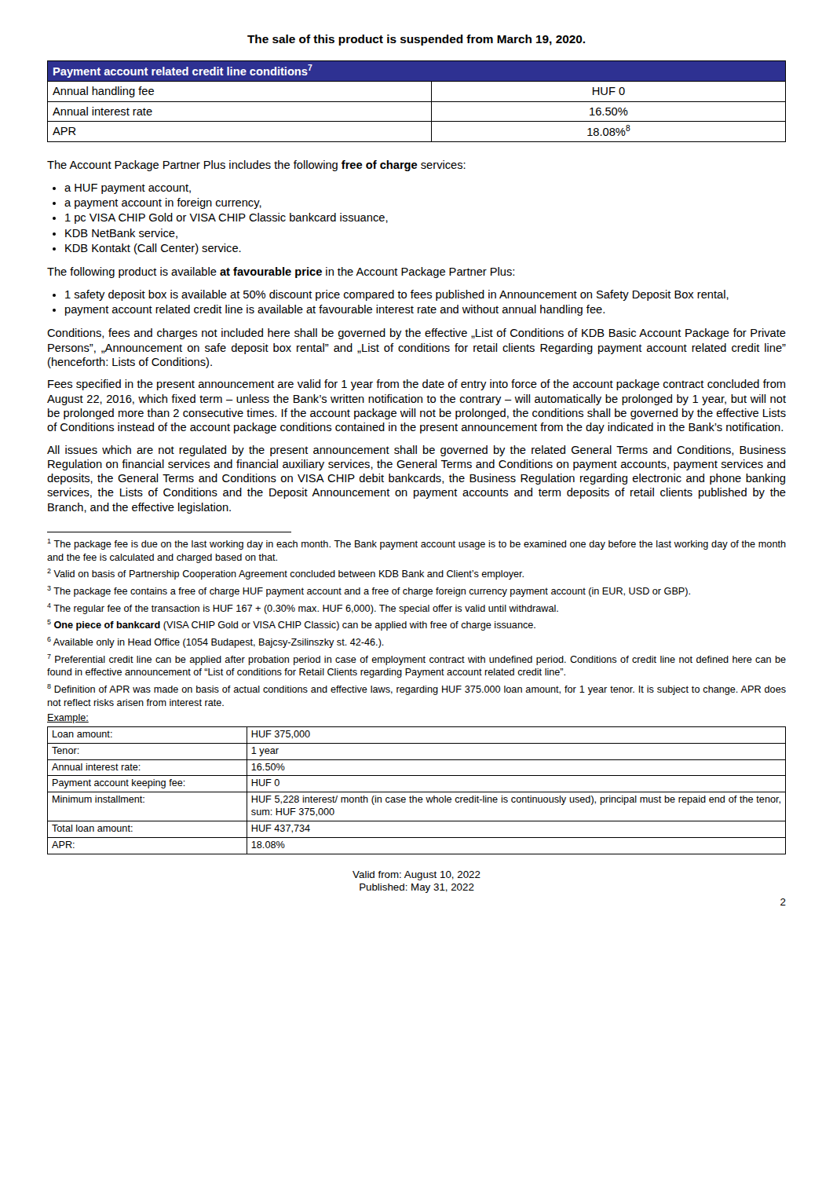The sale of this product is suspended from March 19, 2020.
| Payment account related credit line conditions 7 |
| --- |
| Annual handling fee | HUF 0 |
| Annual interest rate | 16.50% |
| APR | 18.08% 8 |
The Account Package Partner Plus includes the following free of charge services:
a HUF payment account,
a payment account in foreign currency,
1 pc VISA CHIP Gold or VISA CHIP Classic bankcard issuance,
KDB NetBank service,
KDB Kontakt (Call Center) service.
The following product is available at favourable price in the Account Package Partner Plus:
1 safety deposit box is available at 50% discount price compared to fees published in Announcement on Safety Deposit Box rental,
payment account related credit line is available at favourable interest rate and without annual handling fee.
Conditions, fees and charges not included here shall be governed by the effective „List of Conditions of KDB Basic Account Package for Private Persons”, „Announcement on safe deposit box rental” and „List of conditions for retail clients Regarding payment account related credit line” (henceforth: Lists of Conditions).
Fees specified in the present announcement are valid for 1 year from the date of entry into force of the account package contract concluded from August 22, 2016, which fixed term – unless the Bank’s written notification to the contrary – will automatically be prolonged by 1 year, but will not be prolonged more than 2 consecutive times. If the account package will not be prolonged, the conditions shall be governed by the effective Lists of Conditions instead of the account package conditions contained in the present announcement from the day indicated in the Bank’s notification.
All issues which are not regulated by the present announcement shall be governed by the related General Terms and Conditions, Business Regulation on financial services and financial auxiliary services, the General Terms and Conditions on payment accounts, payment services and deposits, the General Terms and Conditions on VISA CHIP debit bankcards, the Business Regulation regarding electronic and phone banking services, the Lists of Conditions and the Deposit Announcement on payment accounts and term deposits of retail clients published by the Branch, and the effective legislation.
1 The package fee is due on the last working day in each month. The Bank payment account usage is to be examined one day before the last working day of the month and the fee is calculated and charged based on that.
2 Valid on basis of Partnership Cooperation Agreement concluded between KDB Bank and Client’s employer.
3 The package fee contains a free of charge HUF payment account and a free of charge foreign currency payment account (in EUR, USD or GBP).
4 The regular fee of the transaction is HUF 167 + (0.30% max. HUF 6,000). The special offer is valid until withdrawal.
5 One piece of bankcard (VISA CHIP Gold or VISA CHIP Classic) can be applied with free of charge issuance.
6 Available only in Head Office (1054 Budapest, Bajcsy-Zsilinszky st. 42-46.).
7 Preferential credit line can be applied after probation period in case of employment contract with undefined period. Conditions of credit line not defined here can be found in effective announcement of “List of conditions for Retail Clients regarding Payment account related credit line”.
8 Definition of APR was made on basis of actual conditions and effective laws, regarding HUF 375.000 loan amount, for 1 year tenor. It is subject to change. APR does not reflect risks arisen from interest rate.
Example:
| Loan amount: | HUF 375,000 |
| Tenor: | 1 year |
| Annual interest rate: | 16.50% |
| Payment account keeping fee: | HUF 0 |
| Minimum installment: | HUF 5,228 interest/ month (in case the whole credit-line is continuously used), principal must be repaid end of the tenor, sum: HUF 375,000 |
| Total loan amount: | HUF 437,734 |
| APR: | 18.08% |
Valid from: August 10, 2022
Published: May 31, 2022
2